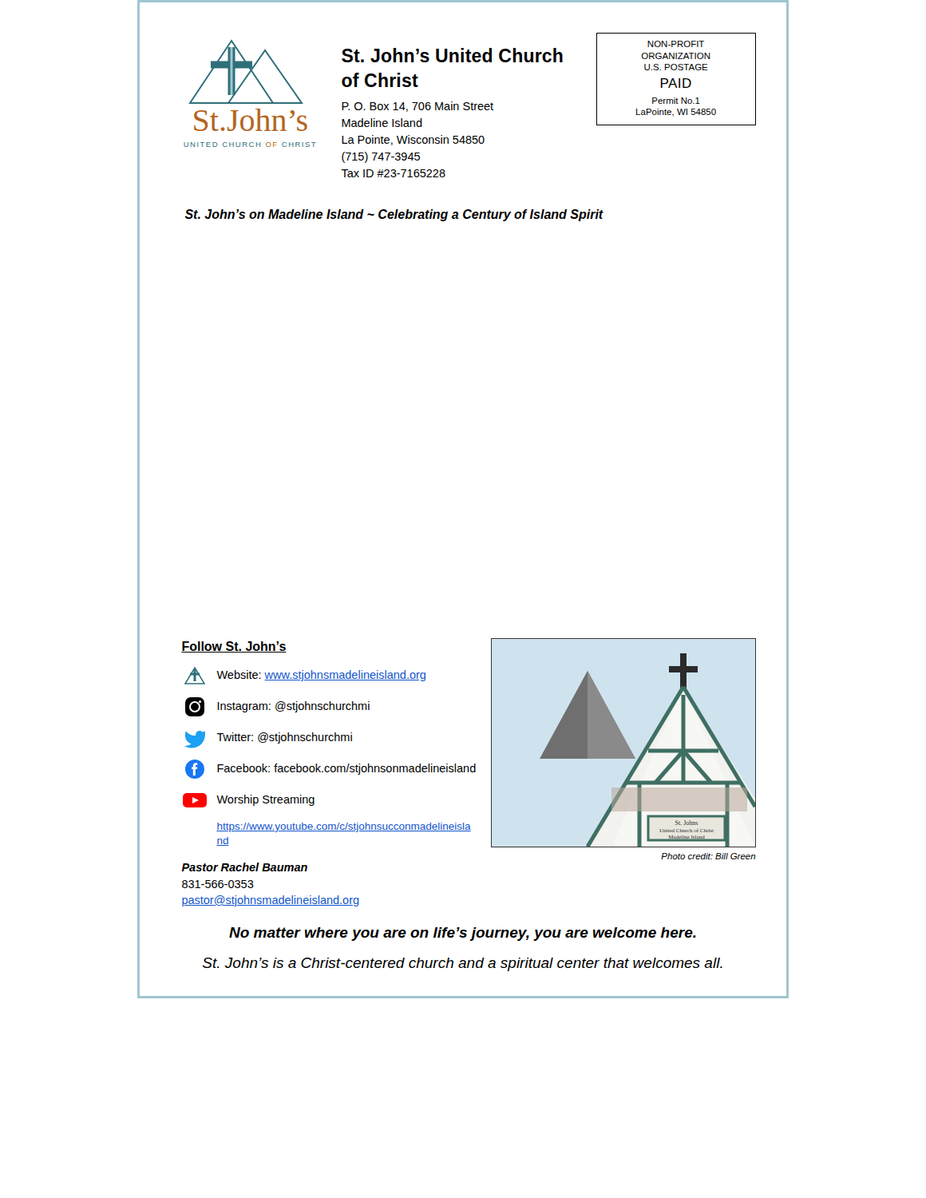St.John’s
UNITED CHURCH OF CHRIST
St. John’s United Church of Christ
P. O. Box 14, 706 Main Street
Madeline Island
La Pointe, Wisconsin 54850
(715) 747-3945
Tax ID #23-7165228
NON-PROFIT
ORGANIZATION
U.S. POSTAGE
PAID
Permit No.1
LaPointe, WI 54850
St. John’s on Madeline Island ~ Celebrating a Century of Island Spirit
Follow St. John’s
Website: www.stjohnsmadelineisland.org
Instagram: @stjohnschurchmi
Twitter: @stjohnschurchmi
Facebook: facebook.com/stjohnsonmadelineisland
Worship Streaming
https://www.youtube.com/c/stjohnsucconmadelineisland
Pastor Rachel Bauman
831-566-0353
pastor@stjohnsmadelineisland.org
St. Johns United Church of Christ Madeline Island
Photo credit: Bill Green
No matter where you are on life’s journey, you are welcome here.
St. John’s is a Christ-centered church and a spiritual center that welcomes all.